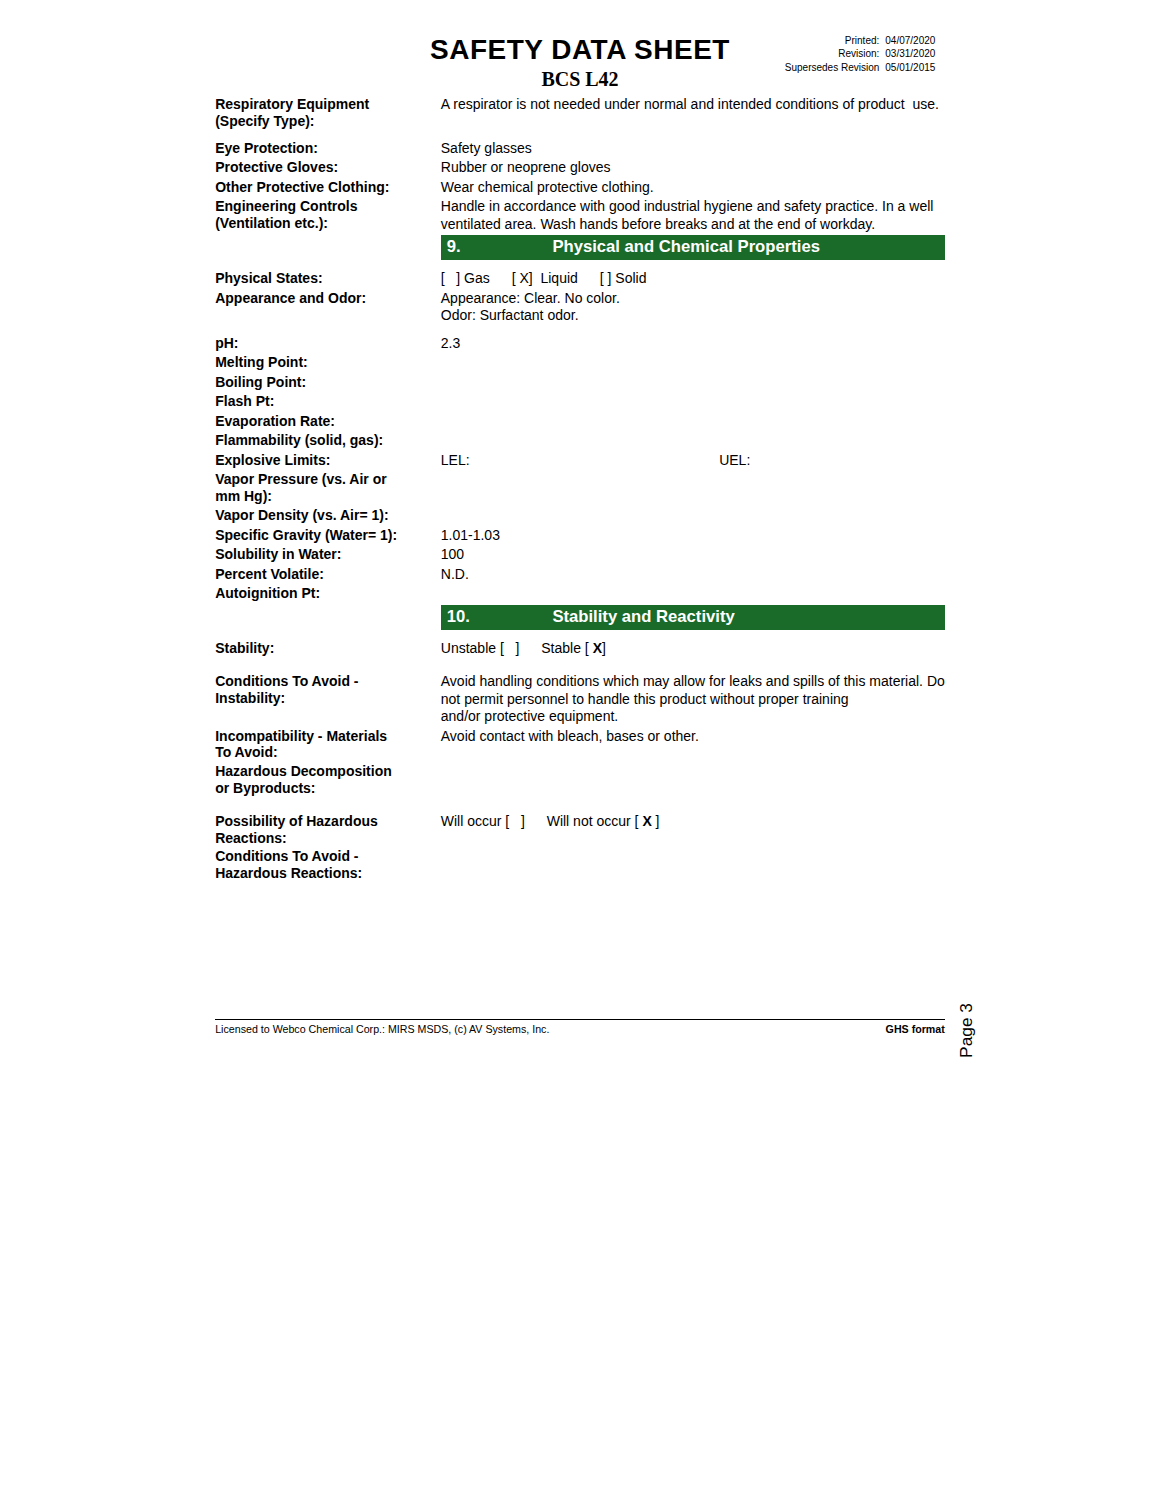SAFETY DATA SHEET
BCS L42
Printed: 04/07/2020
Revision: 03/31/2020
Supersedes Revision 05/01/2015
| Respiratory Equipment (Specify Type): | A respirator is not needed under normal and intended conditions of product use. |
| Eye Protection: | Safety glasses |
| Protective Gloves: | Rubber or neoprene gloves |
| Other Protective Clothing: | Wear chemical protective clothing. |
| Engineering Controls (Ventilation etc.): | Handle in accordance with good industrial hygiene and safety practice. In a well ventilated area. Wash hands before breaks and at the end of workday. |
| | 9. Physical and Chemical Properties |
| Physical States: | [ ] Gas [ X] Liquid [ ] Solid |
| Appearance and Odor: | Appearance: Clear. No color. Odor: Surfactant odor. |
| pH: | 2.3 |
| Melting Point: | |
| Boiling Point: | |
| Flash Pt: | |
| Evaporation Rate: | |
| Flammability (solid, gas): | |
| Explosive Limits: | LEL: UEL: |
| Vapor Pressure (vs. Air or mm Hg): | |
| Vapor Density (vs. Air= 1): | |
| Specific Gravity (Water= 1): | 1.01-1.03 |
| Solubility in Water: | 100 |
| Percent Volatile: | N.D. |
| Autoignition Pt: | |
| | 10. Stability and Reactivity |
| Stability: | Unstable [ ] Stable [ X ] |
| Conditions To Avoid - Instability: | Avoid handling conditions which may allow for leaks and spills of this material. Do not permit personnel to handle this product without proper training and/or protective equipment. |
| Incompatibility - Materials To Avoid: | Avoid contact with bleach, bases or other. |
| Hazardous Decomposition or Byproducts: | |
| Possibility of Hazardous Reactions: | Will occur [ ] Will not occur [ X ] |
| Conditions To Avoid - Hazardous Reactions: | |
Page 3
Licensed to Webco Chemical Corp.: MIRS MSDS, (c) AV Systems, Inc.
GHS format